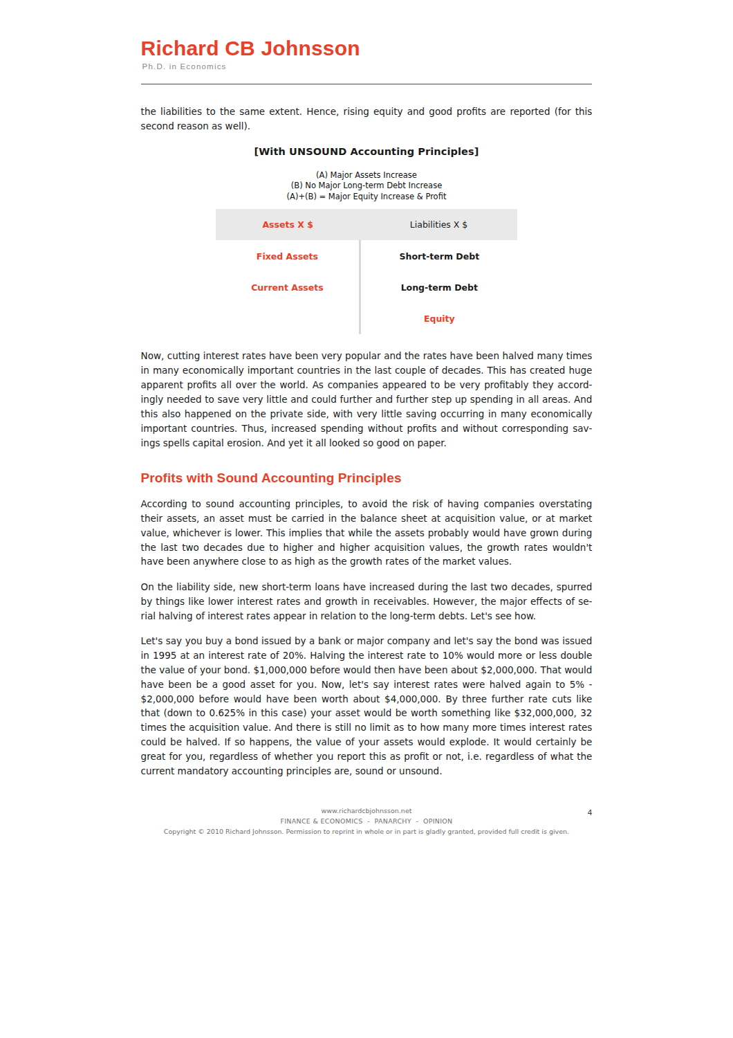Richard CB Johnsson
Ph.D. in Economics
the liabilities to the same extent. Hence, rising equity and good profits are reported (for this second reason as well).
[With UNSOUND Accounting Principles]
(A) Major Assets Increase
(B) No Major Long-term Debt Increase
(A)+(B) = Major Equity Increase & Profit
| Assets X $ | Liabilities X $ |
| Fixed Assets | Short-term Debt |
| Current Assets | Long-term Debt |
| | Equity |
Now, cutting interest rates have been very popular and the rates have been halved many times in many economically important countries in the last couple of decades. This has created huge apparent profits all over the world. As companies appeared to be very profitably they accordingly needed to save very little and could further and further step up spending in all areas. And this also happened on the private side, with very little saving occurring in many economically important countries. Thus, increased spending without profits and without corresponding savings spells capital erosion. And yet it all looked so good on paper.
Profits with Sound Accounting Principles
According to sound accounting principles, to avoid the risk of having companies overstating their assets, an asset must be carried in the balance sheet at acquisition value, or at market value, whichever is lower. This implies that while the assets probably would have grown during the last two decades due to higher and higher acquisition values, the growth rates wouldn't have been anywhere close to as high as the growth rates of the market values.
On the liability side, new short-term loans have increased during the last two decades, spurred by things like lower interest rates and growth in receivables. However, the major effects of serial halving of interest rates appear in relation to the long-term debts. Let's see how.
Let's say you buy a bond issued by a bank or major company and let's say the bond was issued in 1995 at an interest rate of 20%. Halving the interest rate to 10% would more or less double the value of your bond. $1,000,000 before would then have been about $2,000,000. That would have been be a good asset for you. Now, let's say interest rates were halved again to 5% - $2,000,000 before would have been worth about $4,000,000. By three further rate cuts like that (down to 0.625% in this case) your asset would be worth something like $32,000,000, 32 times the acquisition value. And there is still no limit as to how many more times interest rates could be halved. If so happens, the value of your assets would explode. It would certainly be great for you, regardless of whether you report this as profit or not, i.e. regardless of what the current mandatory accounting principles are, sound or unsound.
4
www.richardcbjohnsson.net
FINANCE & ECONOMICS - PANARCHY - OPINION
Copyright © 2010 Richard Johnsson. Permission to reprint in whole or in part is gladly granted, provided full credit is given.